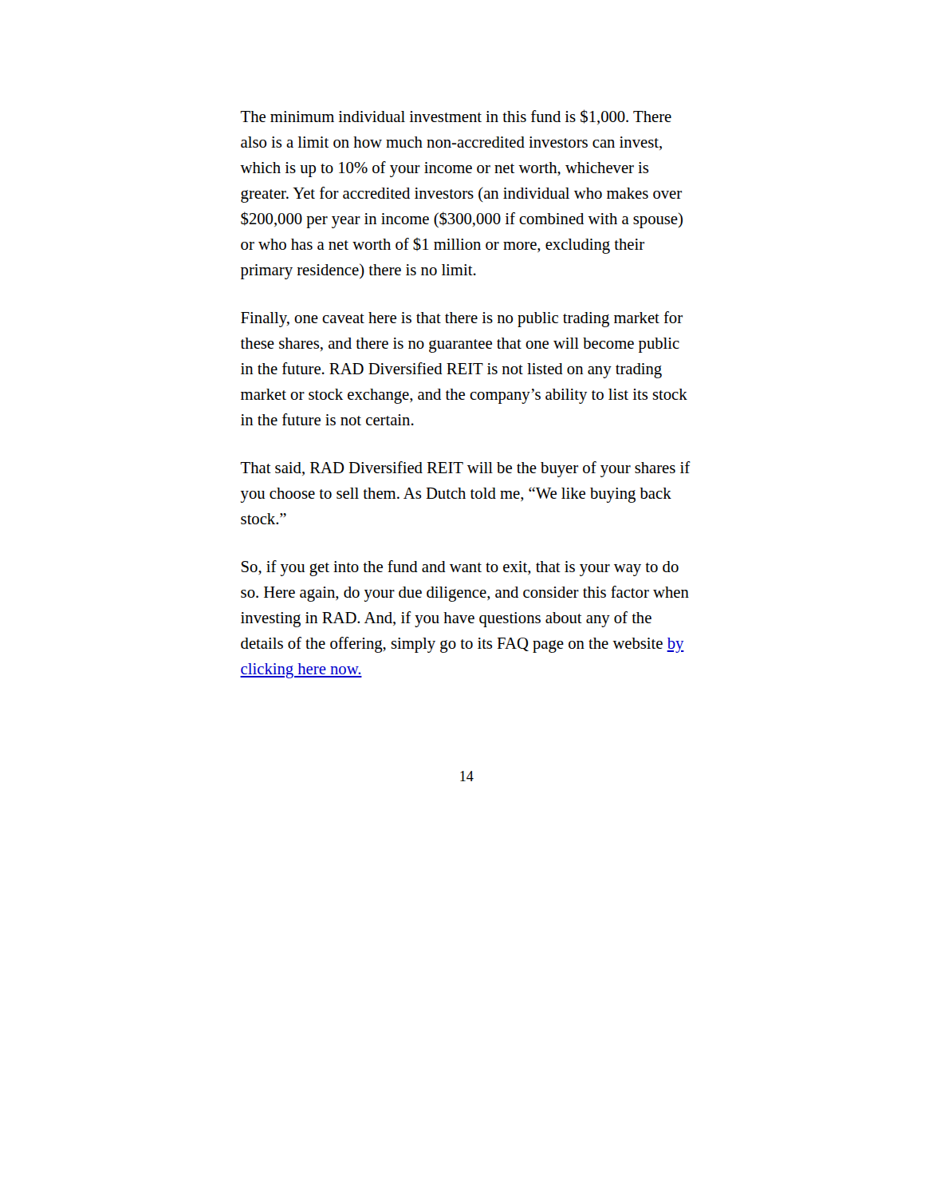The minimum individual investment in this fund is $1,000. There also is a limit on how much non-accredited investors can invest, which is up to 10% of your income or net worth, whichever is greater. Yet for accredited investors (an individual who makes over $200,000 per year in income ($300,000 if combined with a spouse) or who has a net worth of $1 million or more, excluding their primary residence) there is no limit.
Finally, one caveat here is that there is no public trading market for these shares, and there is no guarantee that one will become public in the future. RAD Diversified REIT is not listed on any trading market or stock exchange, and the company’s ability to list its stock in the future is not certain.
That said, RAD Diversified REIT will be the buyer of your shares if you choose to sell them. As Dutch told me, “We like buying back stock.”
So, if you get into the fund and want to exit, that is your way to do so. Here again, do your due diligence, and consider this factor when investing in RAD. And, if you have questions about any of the details of the offering, simply go to its FAQ page on the website by clicking here now.
14